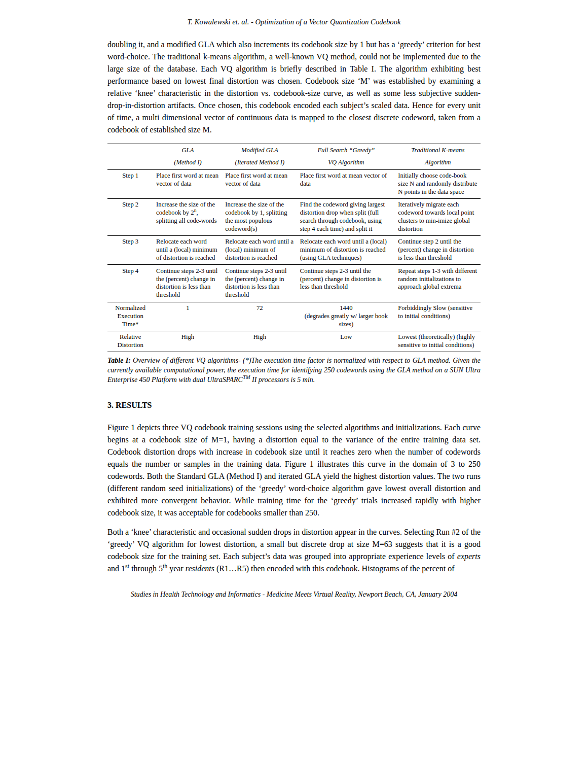T. Kowalewski et. al. - Optimization of a Vector Quantization Codebook
doubling it, and a modified GLA which also increments its codebook size by 1 but has a ‘greedy’ criterion for best word-choice. The traditional k-means algorithm, a well-known VQ method, could not be implemented due to the large size of the database. Each VQ algorithm is briefly described in Table I. The algorithm exhibiting best performance based on lowest final distortion was chosen. Codebook size ‘M’ was established by examining a relative ‘knee’ characteristic in the distortion vs. codebook-size curve, as well as some less subjective sudden-drop-in-distortion artifacts. Once chosen, this codebook encoded each subject’s scaled data. Hence for every unit of time, a multi dimensional vector of continuous data is mapped to the closest discrete codeword, taken from a codebook of established size M.
| | GLA | Modified GLA | Full Search “Greedy” | Traditional K-means |
| --- | --- | --- | --- | --- |
| | (Method I) | (Iterated Method I) | VQ Algorithm | Algorithm |
| Step 1 | Place first word at mean vector of data | Place first word at mean vector of data | Place first word at mean vector of data | Initially choose code-book size N and randomly distribute N points in the data space |
| Step 2 | Increase the size of the codebook by 2 n , splitting all code-words | Increase the size of the codebook by 1, splitting the most populous codeword(s) | Find the codeword giving largest distortion drop when split (full search through codebook, using step 4 each time) and split it | Iteratively migrate each codeword towards local point clusters to min-imize global distortion |
| Step 3 | Relocate each word until a (local) minimum of distortion is reached | Relocate each word until a (local) minimum of distortion is reached | Relocate each word until a (local) minimum of distortion is reached (using GLA techniques) | Continue step 2 until the (percent) change in distortion is less than threshold |
| Step 4 | Continue steps 2-3 until the (percent) change in distortion is less than threshold | Continue steps 2-3 until the (percent) change in distortion is less than threshold | Continue steps 2-3 until the (percent) change in distortion is less than threshold | Repeat steps 1-3 with different random initializations to approach global extrema |
| Normalized Execution Time* | 1 | 72 | 1440 (degrades greatly w/ larger book sizes) | Forbiddingly Slow (sensitive to initial conditions) |
| Relative Distortion | High | High | Low | Lowest (theoretically) (highly sensitive to initial conditions) |
Table I: Overview of different VQ algorithms- (*)The execution time factor is normalized with respect to GLA method. Given the currently available computational power, the execution time for identifying 250 codewords using the GLA method on a SUN Ultra Enterprise 450 Platform with dual UltraSPARCTM II processors is 5 min.
3. RESULTS
Figure 1 depicts three VQ codebook training sessions using the selected algorithms and initializations. Each curve begins at a codebook size of M=1, having a distortion equal to the variance of the entire training data set. Codebook distortion drops with increase in codebook size until it reaches zero when the number of codewords equals the number or samples in the training data. Figure 1 illustrates this curve in the domain of 3 to 250 codewords. Both the Standard GLA (Method I) and iterated GLA yield the highest distortion values. The two runs (different random seed initializations) of the ‘greedy’ word-choice algorithm gave lowest overall distortion and exhibited more convergent behavior. While training time for the ‘greedy’ trials increased rapidly with higher codebook size, it was acceptable for codebooks smaller than 250.
Both a ‘knee’ characteristic and occasional sudden drops in distortion appear in the curves. Selecting Run #2 of the ‘greedy’ VQ algorithm for lowest distortion, a small but discrete drop at size M=63 suggests that it is a good codebook size for the training set. Each subject’s data was grouped into appropriate experience levels of experts and 1st through 5th year residents (R1…R5) then encoded with this codebook. Histograms of the percent of
Studies in Health Technology and Informatics - Medicine Meets Virtual Reality, Newport Beach, CA, January 2004